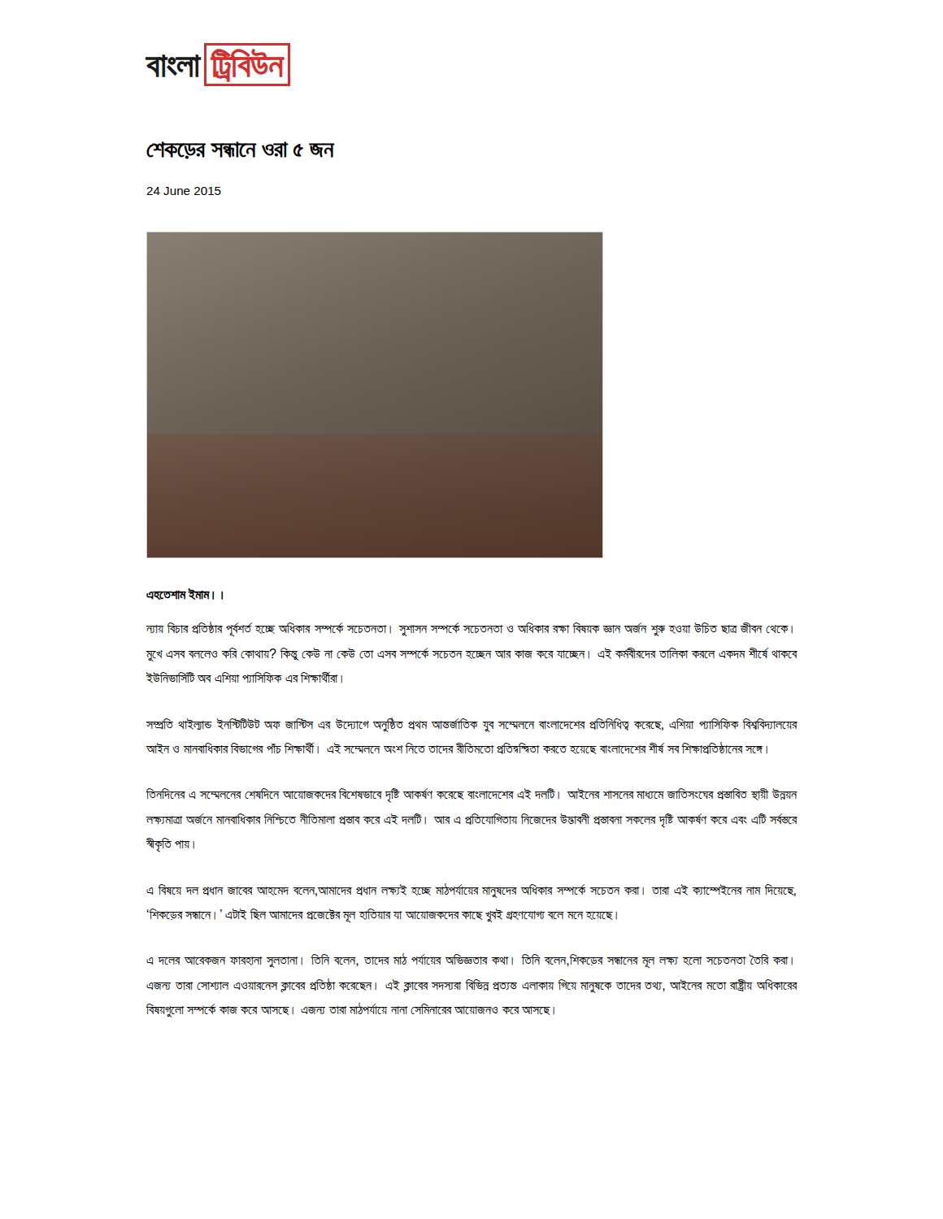বাংলাট্রিবিউন
শেকড়ের সন্ধানে ওরা ৫ জন
24 June 2015
এহতেশাম ইমাম।।
ন্যায় বিচার প্রতিষ্ঠার পূর্বশর্ত হচ্ছে অধিকার সম্পর্কে সচেতনতা। সুশাসন সম্পর্কে সচেতনতা ও অধিকার রক্ষা বিষয়ক জ্ঞান অর্জন শুরু হওয়া উচিত ছাত্র জীবন থেকে। মুখে এসব বললেও করি কোথায়? কিন্তু কেউ না কেউ তো এসব সম্পর্কে সচেতন হচ্ছেন আর কাজ করে যাচ্ছেন। এই কর্মবীরদের তালিকা করলে একদম শীর্ষে থাকবে ইউনিভার্সিটি অব এশিয়া প্যাসিফিক এর শিক্ষার্থীরা।
সম্প্রতি থাইল্যান্ড ইনস্টিটিউট অফ জাস্টিস এর উদ্যোগে অনুষ্ঠিত প্রথম আন্তর্জাতিক যুব সম্মেলনে বাংলাদেশের প্রতিনিধিত্ব করেছে, এশিয়া প্যাসিফিক বিশ্ববিদ্যালয়ের আইন ও মানবাধিকার বিভাগের পাঁচ শিক্ষার্থী। এই সম্মেলনে অংশ নিতে তাদের রীতিমতো প্রতিদ্বন্দ্বিতা করতে হয়েছে বাংলাদেশের শীর্ষ সব শিক্ষাপ্রতিষ্ঠানের সঙ্গে।
তিনদিনের এ সম্মেলনের শেষদিনে আয়োজকদের বিশেষভাবে দৃষ্টি আকর্ষণ করেছে বাংলাদেশের এই দলটি। আইনের শাসনের মাধ্যমে জাতিসংঘের প্রস্তাবিত স্থায়ী উন্নয়ন লক্ষ্যমাত্রা অর্জনে মানবাধিকার নিশ্চিতে নীতিমালা প্রস্তাব করে এই দলটি। আর এ প্রতিযোগিতায় নিজেদের উদ্ভাবনী প্রস্তাবনা সকলের দৃষ্টি আকর্ষণ করে এবং এটি সর্বস্তরে স্বীকৃতি পায়।
এ বিষয়ে দল প্রধান জাবের আহমেদ বলেন,আমাদের প্রধান লক্ষ্যই হচ্ছে মাঠপর্যায়ের মানুষদের অধিকার সম্পর্কে সচেতন করা। তারা এই ক্যাম্পেইনের নাম দিয়েছে, ‘শিকড়ের সন্ধানে।’ এটাই ছিল আমাদের প্রজেক্টের মূল হাতিয়ার যা আয়োজকদের কাছে খুবই গ্রহণযোগ্য বলে মনে হয়েছে।
এ দলের আরেকজন ফারহানা সুলতানা। তিনি বলেন, তাদের মাঠ পর্যায়ের অভিজ্ঞতার কথা। তিনি বলেন,শিকড়ের সন্ধানের মূল লক্ষ্য হলো সচেতনতা তৈরি করা। এজন্য তারা সোশ্যাল এওয়ারনেস ক্লাবের প্রতিষ্ঠা করেছেন। এই ক্লাবের সদস্যরা বিভিন্ন প্রত্যন্ত এলাকায় গিয়ে মানুষকে তাদের তথ্য, আইনের মতো রাষ্ট্রীয় অধিকারের বিষয়গুলো সম্পর্কে কাজ করে আসছে। এজন্য তারা মাঠপর্যায়ে নানা সেমিনারের আয়োজনও করে আসছে।